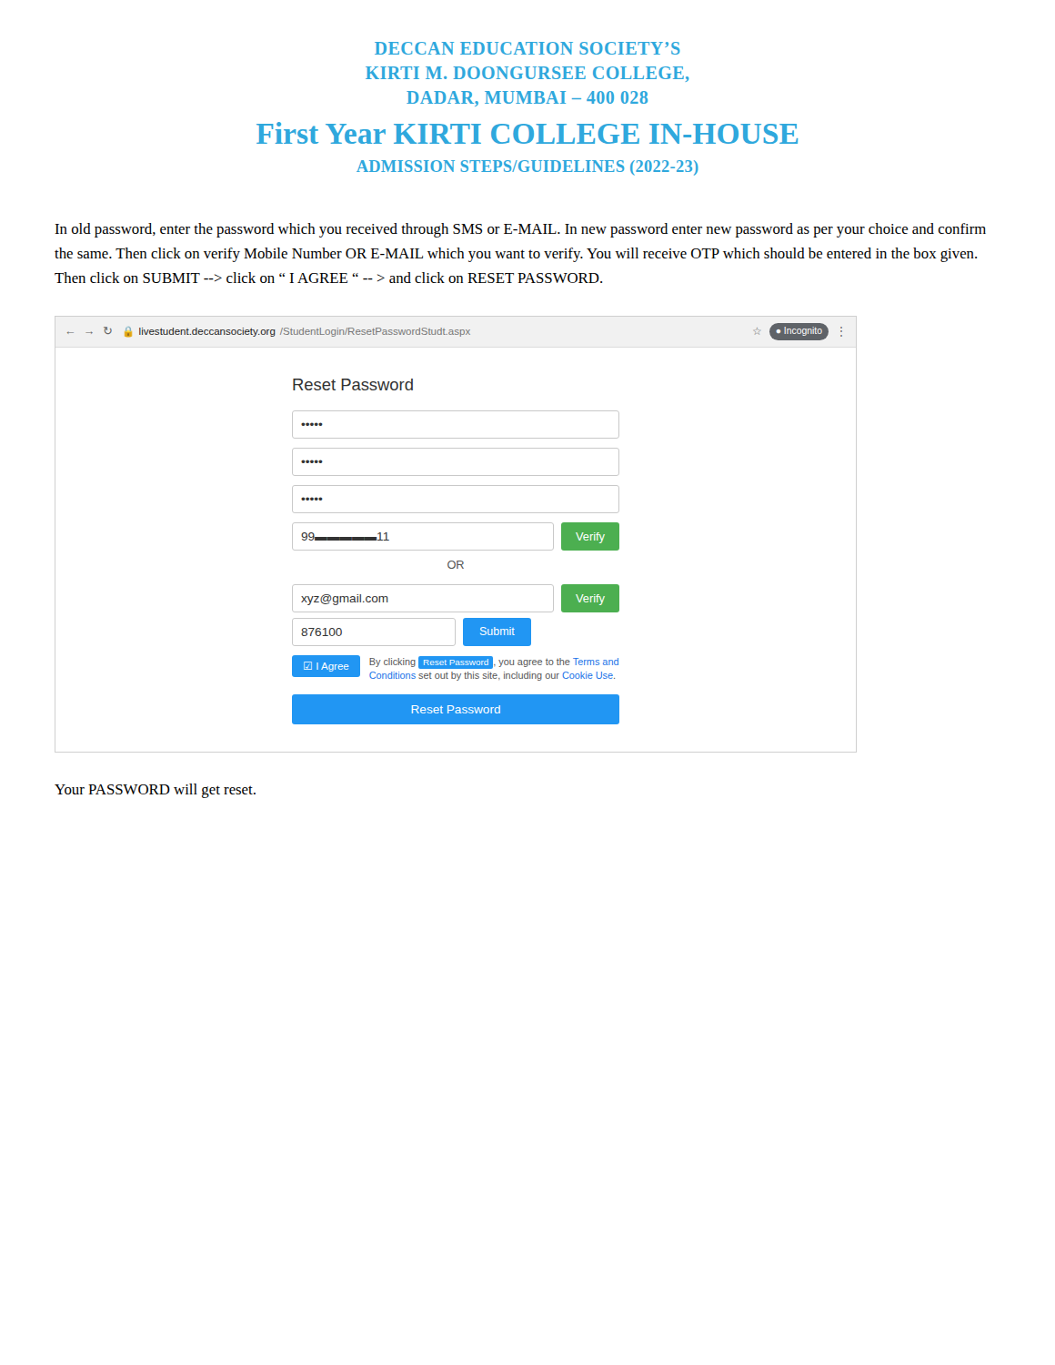DECCAN EDUCATION SOCIETY’S
KIRTI M. DOONGURSEE COLLEGE,
DADAR, MUMBAI – 400 028
First Year KIRTI COLLEGE IN-HOUSE
ADMISSION STEPS/GUIDELINES (2022-23)
In old password, enter the password which you received through SMS or E-MAIL. In new password enter new password as per your choice and confirm the same. Then click on verify Mobile Number OR E-MAIL which you want to verify. You will receive OTP which should be entered in the box given. Then click on SUBMIT --> click on “ I AGREE “ -- > and click on RESET PASSWORD.
← → ↻ 🔒 livestudent.deccansociety.org/StudentLogin/ResetPasswordStudt.aspx ☆ ● Incognito ⋮
Reset Password
Verify
OR
Verify
Submit
☑ I Agree By clicking Reset Password, you agree to the Terms and Conditions set out by this site, including our Cookie Use.
Reset Password
Your PASSWORD will get reset.